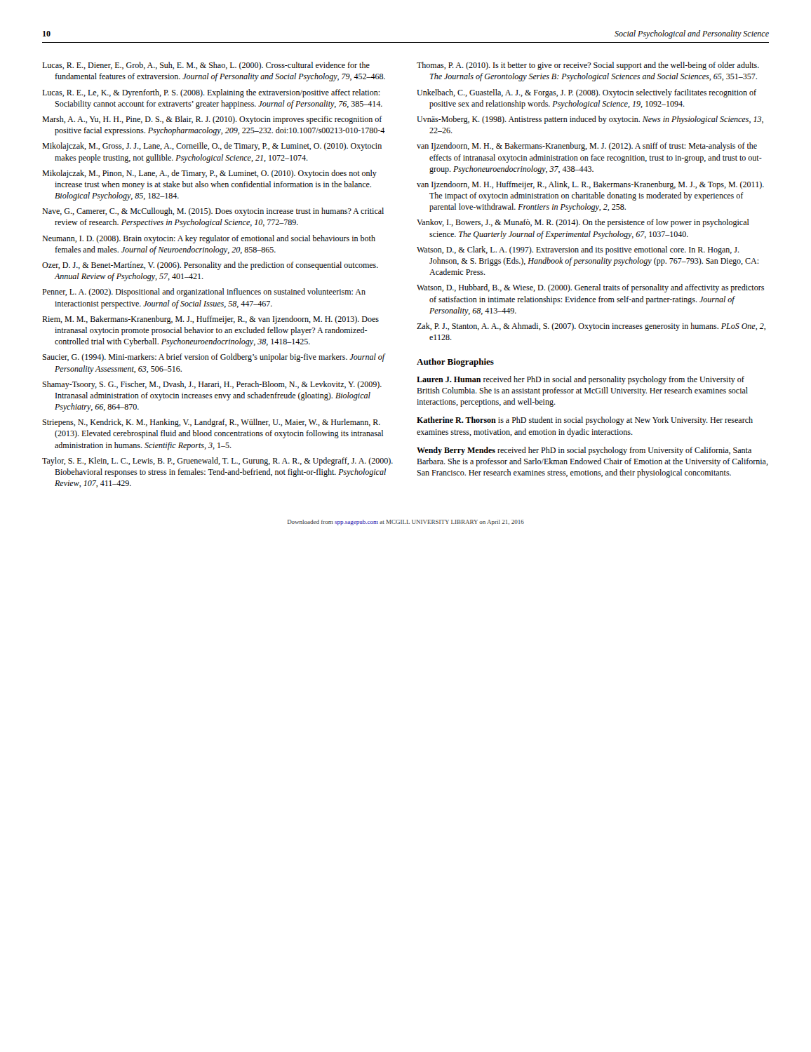10 Social Psychological and Personality Science
Lucas, R. E., Diener, E., Grob, A., Suh, E. M., & Shao, L. (2000). Cross-cultural evidence for the fundamental features of extraversion. Journal of Personality and Social Psychology, 79, 452–468.
Lucas, R. E., Le, K., & Dyrenforth, P. S. (2008). Explaining the extraversion/positive affect relation: Sociability cannot account for extraverts’ greater happiness. Journal of Personality, 76, 385–414.
Marsh, A. A., Yu, H. H., Pine, D. S., & Blair, R. J. (2010). Oxytocin improves specific recognition of positive facial expressions. Psychopharmacology, 209, 225–232. doi:10.1007/s00213-010-1780-4
Mikolajczak, M., Gross, J. J., Lane, A., Corneille, O., de Timary, P., & Luminet, O. (2010). Oxytocin makes people trusting, not gullible. Psychological Science, 21, 1072–1074.
Mikolajczak, M., Pinon, N., Lane, A., de Timary, P., & Luminet, O. (2010). Oxytocin does not only increase trust when money is at stake but also when confidential information is in the balance. Biological Psychology, 85, 182–184.
Nave, G., Camerer, C., & McCullough, M. (2015). Does oxytocin increase trust in humans? A critical review of research. Perspectives in Psychological Science, 10, 772–789.
Neumann, I. D. (2008). Brain oxytocin: A key regulator of emotional and social behaviours in both females and males. Journal of Neuroendocrinology, 20, 858–865.
Ozer, D. J., & Benet-Martínez, V. (2006). Personality and the prediction of consequential outcomes. Annual Review of Psychology, 57, 401–421.
Penner, L. A. (2002). Dispositional and organizational influences on sustained volunteerism: An interactionist perspective. Journal of Social Issues, 58, 447–467.
Riem, M. M., Bakermans-Kranenburg, M. J., Huffmeijer, R., & van Ijzendoorn, M. H. (2013). Does intranasal oxytocin promote prosocial behavior to an excluded fellow player? A randomized-controlled trial with Cyberball. Psychoneuroendocrinology, 38, 1418–1425.
Saucier, G. (1994). Mini-markers: A brief version of Goldberg’s unipolar big-five markers. Journal of Personality Assessment, 63, 506–516.
Shamay-Tsoory, S. G., Fischer, M., Dvash, J., Harari, H., Perach-Bloom, N., & Levkovitz, Y. (2009). Intranasal administration of oxytocin increases envy and schadenfreude (gloating). Biological Psychiatry, 66, 864–870.
Striepens, N., Kendrick, K. M., Hanking, V., Landgraf, R., Wüllner, U., Maier, W., & Hurlemann, R. (2013). Elevated cerebrospinal fluid and blood concentrations of oxytocin following its intranasal administration in humans. Scientific Reports, 3, 1–5.
Taylor, S. E., Klein, L. C., Lewis, B. P., Gruenewald, T. L., Gurung, R. A. R., & Updegraff, J. A. (2000). Biobehavioral responses to stress in females: Tend-and-befriend, not fight-or-flight. Psychological Review, 107, 411–429.
Thomas, P. A. (2010). Is it better to give or receive? Social support and the well-being of older adults. The Journals of Gerontology Series B: Psychological Sciences and Social Sciences, 65, 351–357.
Unkelbach, C., Guastella, A. J., & Forgas, J. P. (2008). Oxytocin selectively facilitates recognition of positive sex and relationship words. Psychological Science, 19, 1092–1094.
Uvnäs-Moberg, K. (1998). Antistress pattern induced by oxytocin. News in Physiological Sciences, 13, 22–26.
van Ijzendoorn, M. H., & Bakermans-Kranenburg, M. J. (2012). A sniff of trust: Meta-analysis of the effects of intranasal oxytocin administration on face recognition, trust to in-group, and trust to out-group. Psychoneuroendocrinology, 37, 438–443.
van Ijzendoorn, M. H., Huffmeijer, R., Alink, L. R., Bakermans-Kranenburg, M. J., & Tops, M. (2011). The impact of oxytocin administration on charitable donating is moderated by experiences of parental love-withdrawal. Frontiers in Psychology, 2, 258.
Vankov, I., Bowers, J., & Munafò, M. R. (2014). On the persistence of low power in psychological science. The Quarterly Journal of Experimental Psychology, 67, 1037–1040.
Watson, D., & Clark, L. A. (1997). Extraversion and its positive emotional core. In R. Hogan, J. Johnson, & S. Briggs (Eds.), Handbook of personality psychology (pp. 767–793). San Diego, CA: Academic Press.
Watson, D., Hubbard, B., & Wiese, D. (2000). General traits of personality and affectivity as predictors of satisfaction in intimate relationships: Evidence from self-and partner-ratings. Journal of Personality, 68, 413–449.
Zak, P. J., Stanton, A. A., & Ahmadi, S. (2007). Oxytocin increases generosity in humans. PLoS One, 2, e1128.
Author Biographies
Lauren J. Human received her PhD in social and personality psychology from the University of British Columbia. She is an assistant professor at McGill University. Her research examines social interactions, perceptions, and well-being.
Katherine R. Thorson is a PhD student in social psychology at New York University. Her research examines stress, motivation, and emotion in dyadic interactions.
Wendy Berry Mendes received her PhD in social psychology from University of California, Santa Barbara. She is a professor and Sarlo/Ekman Endowed Chair of Emotion at the University of California, San Francisco. Her research examines stress, emotions, and their physiological concomitants.
Downloaded from spp.sagepub.com at MCGILL UNIVERSITY LIBRARY on April 21, 2016